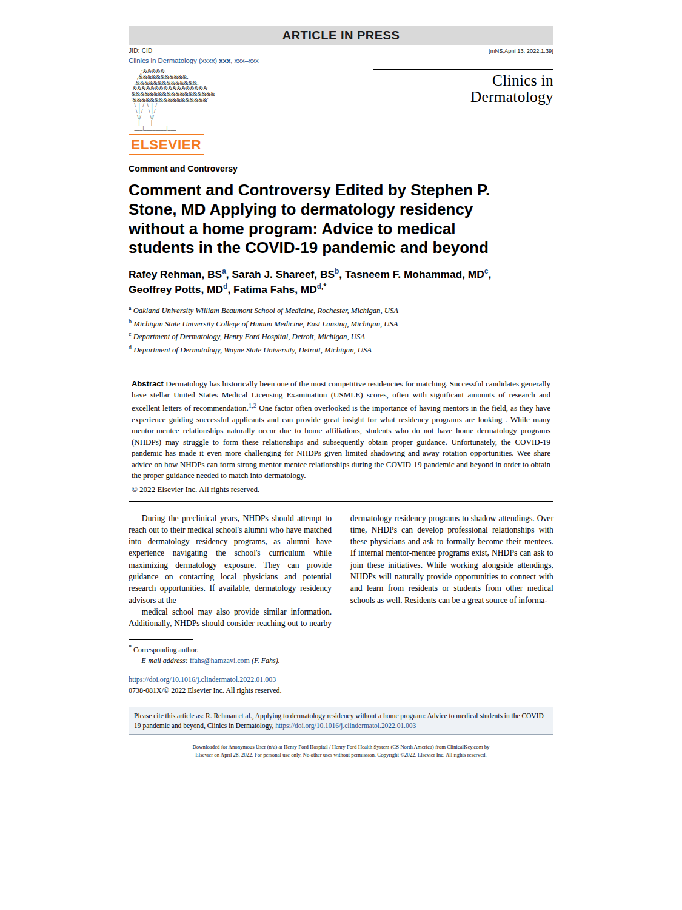ARTICLE IN PRESS
JID: CID
[mNS;April 13, 2022;1:39]
Clinics in Dermatology (xxxx) xxx, xxx–xxx
,;&&&&&. ,&&&&&&&&&&&. .&&&&&&&&&&&&&&. &&&&&&&&&&&&&&&&& &&&&&&&&&&&&&&&&&&& '&&&&&&&&&&&&&&&&&' \ | / \ | / \ | / \ | / \|/ \|/ | | ___|________|___
ELSEVIER
Clinics in
Dermatology
Comment and Controversy
Comment and Controversy Edited by Stephen P. Stone, MD Applying to dermatology residency without a home program: Advice to medical students in the COVID-19 pandemic and beyond
Rafey Rehman, BSa, Sarah J. Shareef, BSb, Tasneem F. Mohammad, MDc, Geoffrey Potts, MDd, Fatima Fahs, MDd,*
a Oakland University William Beaumont School of Medicine, Rochester, Michigan, USA
b Michigan State University College of Human Medicine, East Lansing, Michigan, USA
c Department of Dermatology, Henry Ford Hospital, Detroit, Michigan, USA
d Department of Dermatology, Wayne State University, Detroit, Michigan, USA
Abstract Dermatology has historically been one of the most competitive residencies for matching. Successful candidates generally have stellar United States Medical Licensing Examination (USMLE) scores, often with significant amounts of research and excellent letters of recommendation.1,2 One factor often overlooked is the importance of having mentors in the field, as they have experience guiding successful applicants and can provide great insight for what residency programs are looking . While many mentor-mentee relationships naturally occur due to home affiliations, students who do not have home dermatology programs (NHDPs) may struggle to form these relationships and subsequently obtain proper guidance. Unfortunately, the COVID-19 pandemic has made it even more challenging for NHDPs given limited shadowing and away rotation opportunities. Wee share advice on how NHDPs can form strong mentor-mentee relationships during the COVID-19 pandemic and beyond in order to obtain the proper guidance needed to match into dermatology.
© 2022 Elsevier Inc. All rights reserved.
During the preclinical years, NHDPs should attempt to reach out to their medical school's alumni who have matched into dermatology residency programs, as alumni have experience navigating the school's curriculum while maximizing dermatology exposure. They can provide guidance on contacting local physicians and potential research opportunities. If available, dermatology residency advisors at the
medical school may also provide similar information. Additionally, NHDPs should consider reaching out to nearby dermatology residency programs to shadow attendings. Over time, NHDPs can develop professional relationships with these physicians and ask to formally become their mentees. If internal mentor-mentee programs exist, NHDPs can ask to join these initiatives. While working alongside attendings, NHDPs will naturally provide opportunities to connect with and learn from residents or students from other medical schools as well. Residents can be a great source of informa-
* Corresponding author.
E-mail address: ffahs@hamzavi.com (F. Fahs).
https://doi.org/10.1016/j.clindermatol.2022.01.003
0738-081X/© 2022 Elsevier Inc. All rights reserved.
Please cite this article as: R. Rehman et al., Applying to dermatology residency without a home program: Advice to medical students in the COVID-19 pandemic and beyond, Clinics in Dermatology, https://doi.org/10.1016/j.clindermatol.2022.01.003
Downloaded for Anonymous User (n/a) at Henry Ford Hospital / Henry Ford Health System (CS North America) from ClinicalKey.com by
Elsevier on April 28, 2022. For personal use only. No other uses without permission. Copyright ©2022. Elsevier Inc. All rights reserved.